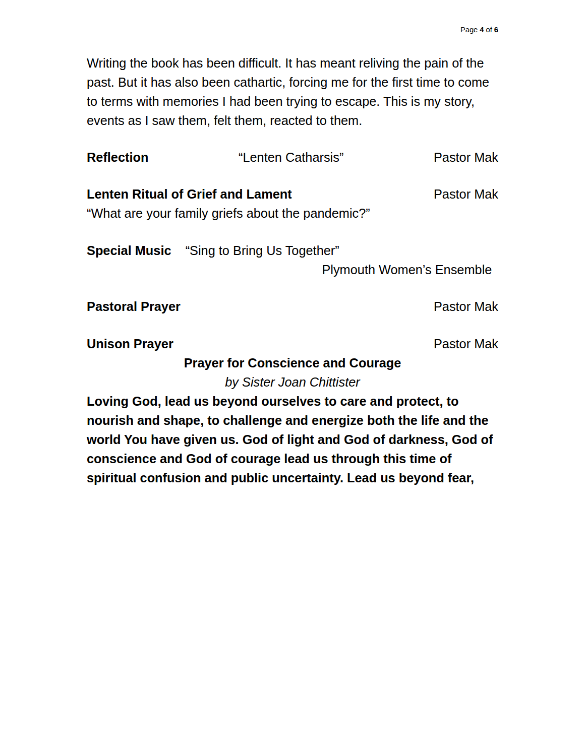Page 4 of 6
Writing the book has been difficult. It has meant reliving the pain of the past. But it has also been cathartic, forcing me for the first time to come to terms with memories I had been trying to escape. This is my story, events as I saw them, felt them, reacted to them.
Reflection “Lenten Catharsis” Pastor Mak
Lenten Ritual of Grief and Lament Pastor Mak
“What are your family griefs about the pandemic?”
Special Music “Sing to Bring Us Together”
Plymouth Women’s Ensemble
Pastoral Prayer Pastor Mak
Unison Prayer Pastor Mak
Prayer for Conscience and Courage
by Sister Joan Chittister
Loving God, lead us beyond ourselves to care and protect, to nourish and shape, to challenge and energize both the life and the world You have given us. God of light and God of darkness, God of conscience and God of courage lead us through this time of spiritual confusion and public uncertainty. Lead us beyond fear,